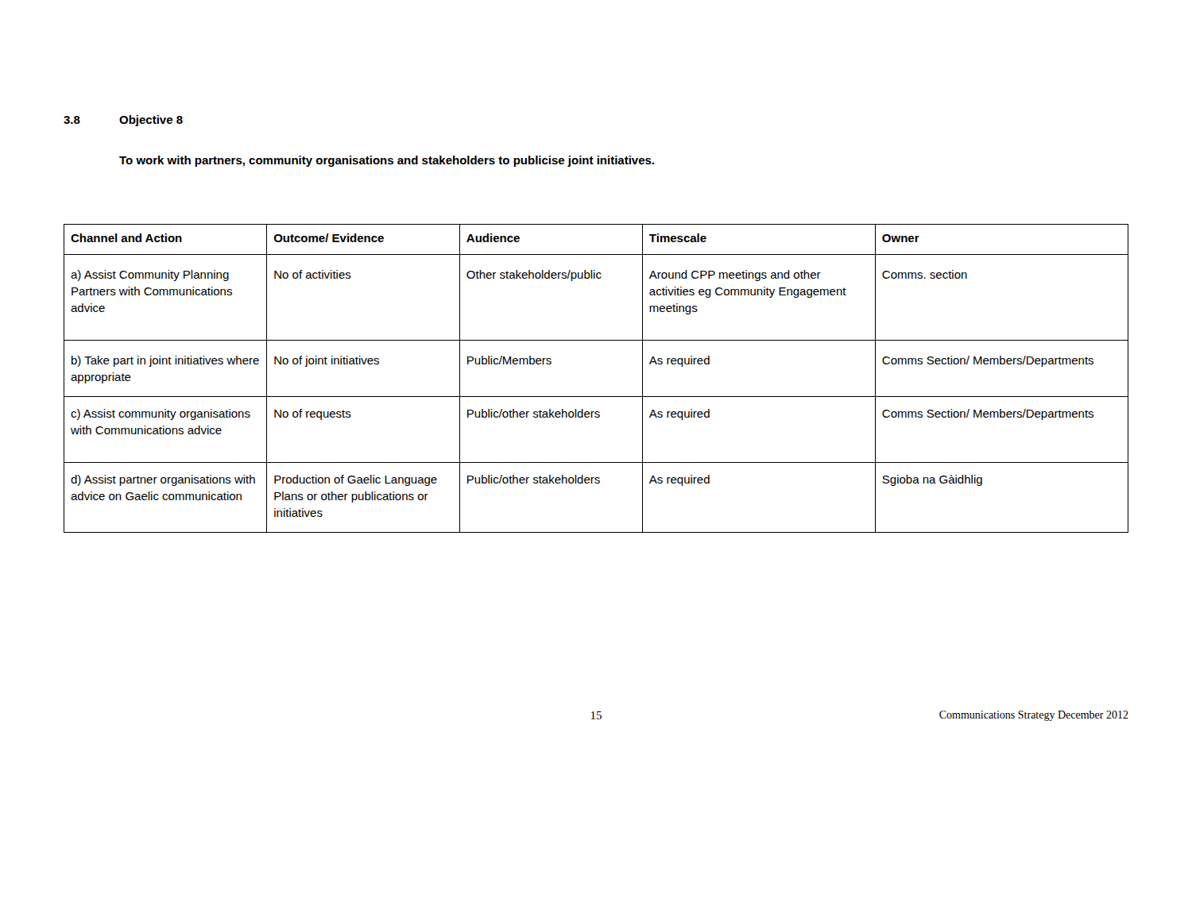3.8 Objective 8
To work with partners, community organisations and stakeholders to publicise joint initiatives.
| Channel and Action | Outcome/ Evidence | Audience | Timescale | Owner |
| --- | --- | --- | --- | --- |
| a) Assist Community Planning Partners with Communications advice | No of activities | Other stakeholders/public | Around CPP meetings and other activities eg Community Engagement meetings | Comms. section |
| b) Take part in joint initiatives where appropriate | No of joint initiatives | Public/Members | As required | Comms Section/ Members/Departments |
| c) Assist community organisations with Communications advice | No of requests | Public/other stakeholders | As required | Comms Section/ Members/Departments |
| d) Assist partner organisations with advice on Gaelic communication | Production of Gaelic Language Plans or other publications or initiatives | Public/other stakeholders | As required | Sgioba na Gàidhlig |
15 Communications Strategy December 2012